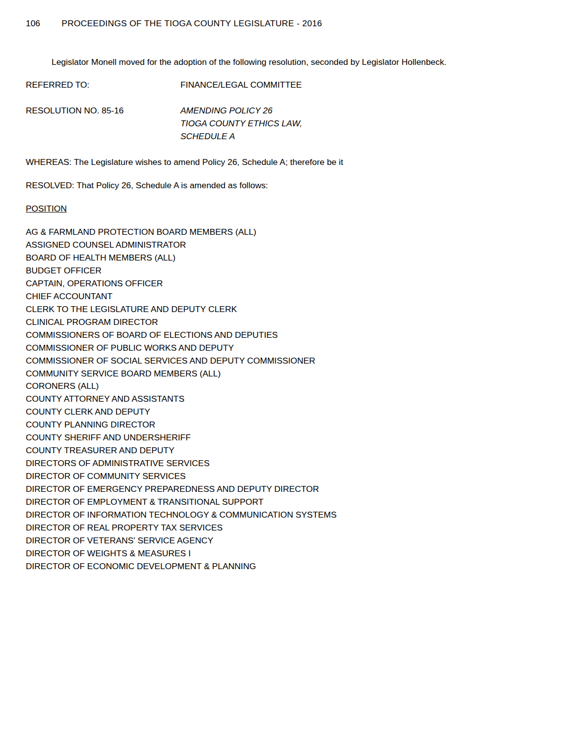106 PROCEEDINGS OF THE TIOGA COUNTY LEGISLATURE - 2016
Legislator Monell moved for the adoption of the following resolution, seconded by Legislator Hollenbeck.
REFERRED TO: FINANCE/LEGAL COMMITTEE
RESOLUTION NO. 85-16 AMENDING POLICY 26
TIOGA COUNTY ETHICS LAW,
SCHEDULE A
WHEREAS: The Legislature wishes to amend Policy 26, Schedule A; therefore be it
RESOLVED: That Policy 26, Schedule A is amended as follows:
POSITION
AG & FARMLAND PROTECTION BOARD MEMBERS (ALL)
ASSIGNED COUNSEL ADMINISTRATOR
BOARD OF HEALTH MEMBERS (ALL)
BUDGET OFFICER
CAPTAIN, OPERATIONS OFFICER
CHIEF ACCOUNTANT
CLERK TO THE LEGISLATURE AND DEPUTY CLERK
CLINICAL PROGRAM DIRECTOR
COMMISSIONERS OF BOARD OF ELECTIONS AND DEPUTIES
COMMISSIONER OF PUBLIC WORKS AND DEPUTY
COMMISSIONER OF SOCIAL SERVICES AND DEPUTY COMMISSIONER
COMMUNITY SERVICE BOARD MEMBERS (ALL)
CORONERS (ALL)
COUNTY ATTORNEY AND ASSISTANTS
COUNTY CLERK AND DEPUTY
COUNTY PLANNING DIRECTOR
COUNTY SHERIFF AND UNDERSHERIFF
COUNTY TREASURER AND DEPUTY
DIRECTORS OF ADMINISTRATIVE SERVICES
DIRECTOR OF COMMUNITY SERVICES
DIRECTOR OF EMERGENCY PREPAREDNESS AND DEPUTY DIRECTOR
DIRECTOR OF EMPLOYMENT & TRANSITIONAL SUPPORT
DIRECTOR OF INFORMATION TECHNOLOGY & COMMUNICATION SYSTEMS
DIRECTOR OF REAL PROPERTY TAX SERVICES
DIRECTOR OF VETERANS' SERVICE AGENCY
DIRECTOR OF WEIGHTS & MEASURES I
DIRECTOR OF ECONOMIC DEVELOPMENT & PLANNING